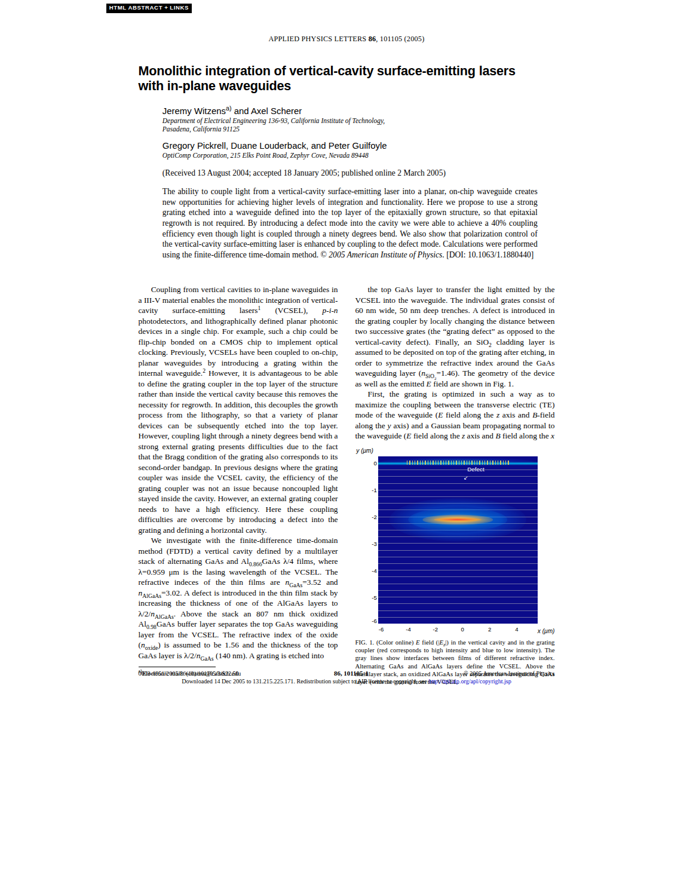HTML ABSTRACT + LINKS
APPLIED PHYSICS LETTERS 86, 101105 (2005)
Monolithic integration of vertical-cavity surface-emitting lasers
with in-plane waveguides
Jeremy Witzensa) and Axel Scherer
Department of Electrical Engineering 136-93, California Institute of Technology,
Pasadena, California 91125
Gregory Pickrell, Duane Louderback, and Peter Guilfoyle
OptiComp Corporation, 215 Elks Point Road, Zephyr Cove, Nevada 89448
(Received 13 August 2004; accepted 18 January 2005; published online 2 March 2005)
The ability to couple light from a vertical-cavity surface-emitting laser into a planar, on-chip waveguide creates new opportunities for achieving higher levels of integration and functionality. Here we propose to use a strong grating etched into a waveguide defined into the top layer of the epitaxially grown structure, so that epitaxial regrowth is not required. By introducing a defect mode into the cavity we were able to achieve a 40% coupling efficiency even though light is coupled through a ninety degrees bend. We also show that polarization control of the vertical-cavity surface-emitting laser is enhanced by coupling to the defect mode. Calculations were performed using the finite-difference time-domain method. © 2005 American Institute of Physics. [DOI: 10.1063/1.1880440]
Coupling from vertical cavities to in-plane waveguides in a III-V material enables the monolithic integration of vertical-cavity surface-emitting lasers1 (VCSEL), p-i-n photodetectors, and lithographically defined planar photonic devices in a single chip. For example, such a chip could be flip-chip bonded on a CMOS chip to implement optical clocking. Previously, VCSELs have been coupled to on-chip, planar waveguides by introducing a grating within the internal waveguide.2 However, it is advantageous to be able to define the grating coupler in the top layer of the structure rather than inside the vertical cavity because this removes the necessity for regrowth. In addition, this decouples the growth process from the lithography, so that a variety of planar devices can be subsequently etched into the top layer. However, coupling light through a ninety degrees bend with a strong external grating presents difficulties due to the fact that the Bragg condition of the grating also corresponds to its second-order bandgap. In previous designs where the grating coupler was inside the VCSEL cavity, the efficiency of the grating coupler was not an issue because noncoupled light stayed inside the cavity. However, an external grating coupler needs to have a high efficiency. Here these coupling difficulties are overcome by introducing a defect into the grating and defining a horizontal cavity.
We investigate with the finite-difference time-domain method (FDTD) a vertical cavity defined by a multilayer stack of alternating GaAs and Al0.866GaAs λ/4 films, where λ=0.959 μm is the lasing wavelength of the VCSEL. The refractive indeces of the thin films are nGaAs=3.52 and nAlGaAs=3.02. A defect is introduced in the thin film stack by increasing the thickness of one of the AlGaAs layers to λ/2/nAlGaAs. Above the stack an 807 nm thick oxidized Al0.98GaAs buffer layer separates the top GaAs waveguiding layer from the VCSEL. The refractive index of the oxide (noxide) is assumed to be 1.56 and the thickness of the top GaAs layer is λ/2/nGaAs (140 nm). A grating is etched into
a)Electronic mail: witzens@caltech.edu
the top GaAs layer to transfer the light emitted by the VCSEL into the waveguide. The individual grates consist of 60 nm wide, 50 nm deep trenches. A defect is introduced in the grating coupler by locally changing the distance between two successive grates (the “grating defect” as opposed to the vertical-cavity defect). Finally, an SiO2 cladding layer is assumed to be deposited on top of the grating after etching, in order to symmetrize the refractive index around the GaAs waveguiding layer (nSiO2=1.46). The geometry of the device as well as the emitted E field are shown in Fig. 1.
First, the grating is optimized in such a way as to maximize the coupling between the transverse electric (TE) mode of the waveguide (E field along the z axis and B-field along the y axis) and a Gaussian beam propagating normal to the waveguide (E field along the z axis and B field along the x
y (μm)
x (μm)
0 -1 -2 -3 -4 -5 -6
Defect
↙
-6 -4 -2 0 2 4
FIG. 1. (Color online) E field (|Ez|) in the vertical cavity and in the grating coupler (red corresponds to high intensity and blue to low intensity). The gray lines show interfaces between films of different refractive index. Alternating GaAs and AlGaAs layers define the VCSEL. Above the multilayer stack, an oxidized AlGaAs layer separates the waveguiding GaAs layer (with the grates) from the VCSEL.
0003-6951/2005/86(10)/101105/3/$22.50
86, 101105-1
© 2005 American Institute of Physics
Downloaded 14 Dec 2005 to 131.215.225.171. Redistribution subject to AIP license or copyright, see http://apl.aip.org/apl/copyright.jsp